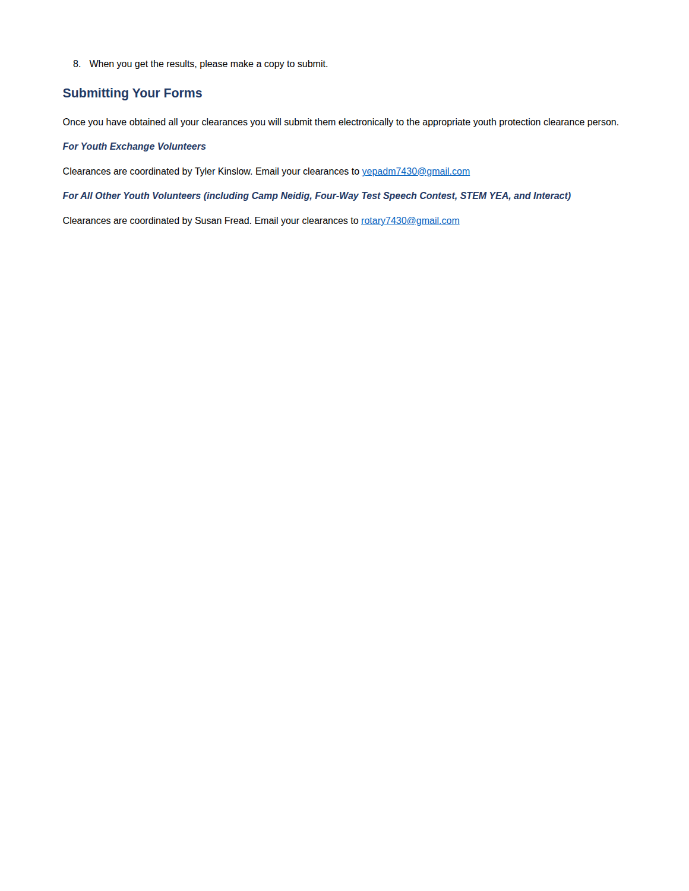When you get the results, please make a copy to submit.
Submitting Your Forms
Once you have obtained all your clearances you will submit them electronically to the appropriate youth protection clearance person.
For Youth Exchange Volunteers
Clearances are coordinated by Tyler Kinslow. Email your clearances to yepadm7430@gmail.com
For All Other Youth Volunteers (including Camp Neidig, Four-Way Test Speech Contest, STEM YEA, and Interact)
Clearances are coordinated by Susan Fread. Email your clearances to rotary7430@gmail.com